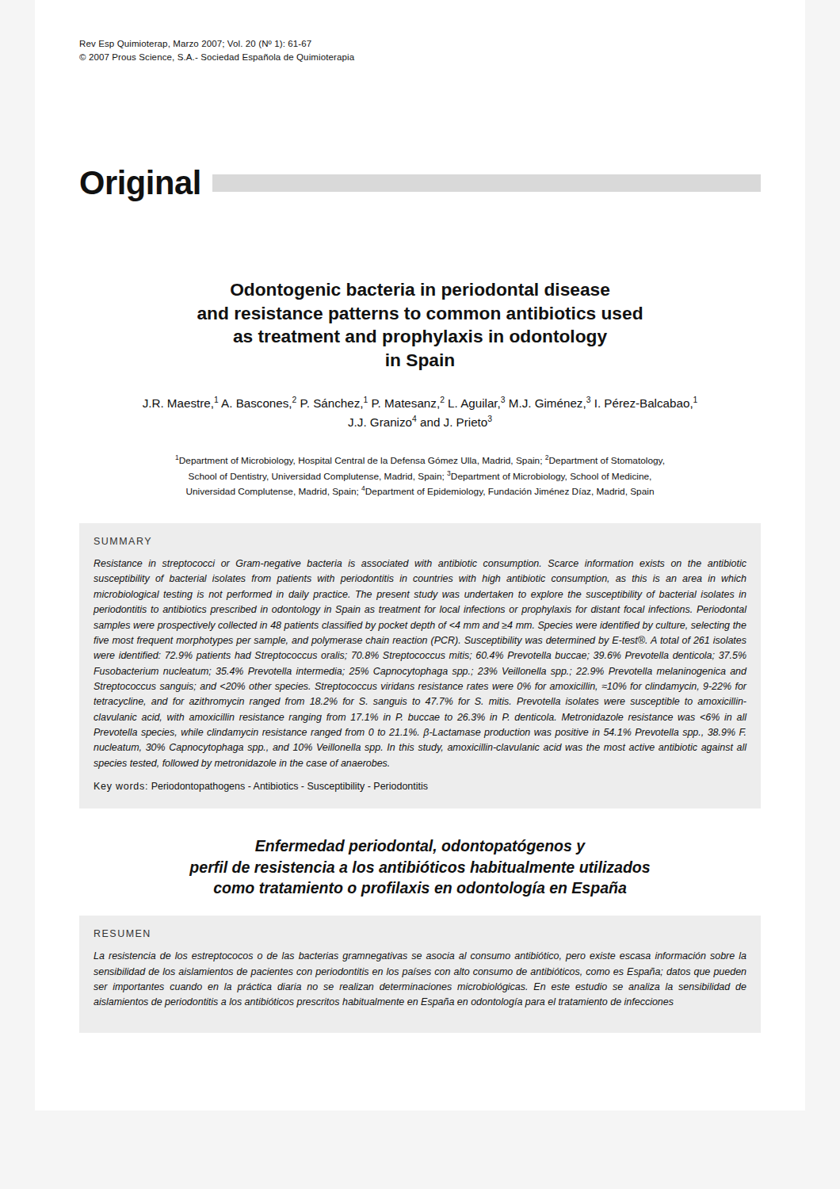Rev Esp Quimioterap, Marzo 2007; Vol. 20 (Nº 1): 61-67
© 2007 Prous Science, S.A.- Sociedad Española de Quimioterapia
Original
Odontogenic bacteria in periodontal disease
and resistance patterns to common antibiotics used
as treatment and prophylaxis in odontology
in Spain
J.R. Maestre,1 A. Bascones,2 P. Sánchez,1 P. Matesanz,2 L. Aguilar,3 M.J. Giménez,3 I. Pérez-Balcabao,1
J.J. Granizo4 and J. Prieto3
1Department of Microbiology, Hospital Central de la Defensa Gómez Ulla, Madrid, Spain; 2Department of Stomatology,
School of Dentistry, Universidad Complutense, Madrid, Spain; 3Department of Microbiology, School of Medicine,
Universidad Complutense, Madrid, Spain; 4Department of Epidemiology, Fundación Jiménez Díaz, Madrid, Spain
Summary
Resistance in streptococci or Gram-negative bacteria is associated with antibiotic consumption. Scarce information exists on the antibiotic susceptibility of bacterial isolates from patients with periodontitis in countries with high antibiotic consumption, as this is an area in which microbiological testing is not performed in daily practice. The present study was undertaken to explore the susceptibility of bacterial isolates in periodontitis to antibiotics prescribed in odontology in Spain as treatment for local infections or prophylaxis for distant focal infections. Periodontal samples were prospectively collected in 48 patients classified by pocket depth of <4 mm and ≥4 mm. Species were identified by culture, selecting the five most frequent morphotypes per sample, and polymerase chain reaction (PCR). Susceptibility was determined by E-test®. A total of 261 isolates were identified: 72.9% patients had Streptococcus oralis; 70.8% Streptococcus mitis; 60.4% Prevotella buccae; 39.6% Prevotella denticola; 37.5% Fusobacterium nucleatum; 35.4% Prevotella intermedia; 25% Capnocytophaga spp.; 23% Veillonella spp.; 22.9% Prevotella melaninogenica and Streptococcus sanguis; and <20% other species. Streptococcus viridans resistance rates were 0% for amoxicillin, ≈10% for clindamycin, 9-22% for tetracycline, and for azithromycin ranged from 18.2% for S. sanguis to 47.7% for S. mitis. Prevotella isolates were susceptible to amoxicillin-clavulanic acid, with amoxicillin resistance ranging from 17.1% in P. buccae to 26.3% in P. denticola. Metronidazole resistance was <6% in all Prevotella species, while clindamycin resistance ranged from 0 to 21.1%. β-Lactamase production was positive in 54.1% Prevotella spp., 38.9% F. nucleatum, 30% Capnocytophaga spp., and 10% Veillonella spp. In this study, amoxicillin-clavulanic acid was the most active antibiotic against all species tested, followed by metronidazole in the case of anaerobes.
Key words: Periodontopathogens - Antibiotics - Susceptibility - Periodontitis
Enfermedad periodontal, odontopatógenos y
perfil de resistencia a los antibióticos habitualmente utilizados
como tratamiento o profilaxis en odontología en España
Resumen
La resistencia de los estreptococos o de las bacterias gramnegativas se asocia al consumo antibiótico, pero existe escasa información sobre la sensibilidad de los aislamientos de pacientes con periodontitis en los países con alto consumo de antibióticos, como es España; datos que pueden ser importantes cuando en la práctica diaria no se realizan determinaciones microbiológicas. En este estudio se analiza la sensibilidad de aislamientos de periodontitis a los antibióticos prescritos habitualmente en España en odontología para el tratamiento de infecciones